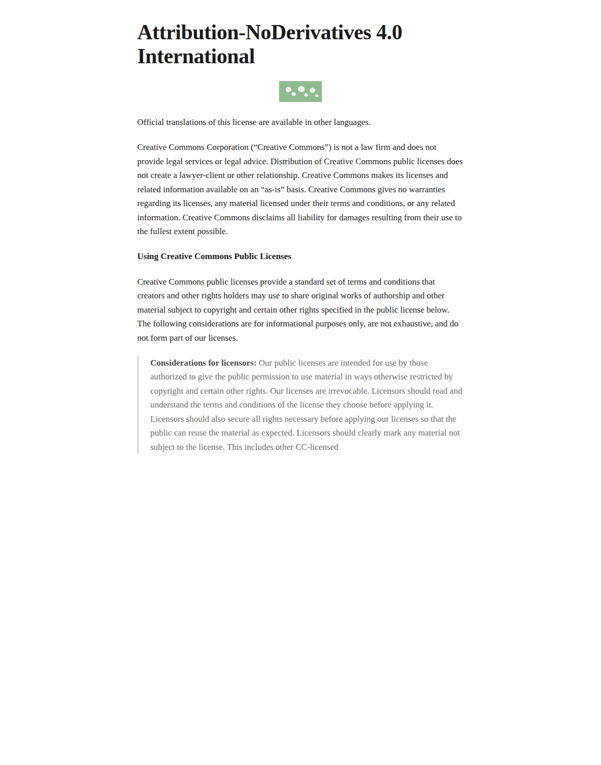Attribution-NoDerivatives 4.0 International
Official translations of this license are available in other languages.
Creative Commons Corporation (“Creative Commons”) is not a law firm and does not provide legal services or legal advice. Distribution of Creative Commons public licenses does not create a lawyer-client or other relationship. Creative Commons makes its licenses and related information available on an “as-is” basis. Creative Commons gives no warranties regarding its licenses, any material licensed under their terms and conditions, or any related information. Creative Commons disclaims all liability for damages resulting from their use to the fullest extent possible.
Using Creative Commons Public Licenses
Creative Commons public licenses provide a standard set of terms and conditions that creators and other rights holders may use to share original works of authorship and other material subject to copyright and certain other rights specified in the public license below. The following considerations are for informational purposes only, are not exhaustive, and do not form part of our licenses.
Considerations for licensors: Our public licenses are intended for use by those authorized to give the public permission to use material in ways otherwise restricted by copyright and certain other rights. Our licenses are irrevocable. Licensors should read and understand the terms and conditions of the license they choose before applying it. Licensors should also secure all rights necessary before applying our licenses so that the public can reuse the material as expected. Licensors should clearly mark any material not subject to the license. This includes other CC-licensed